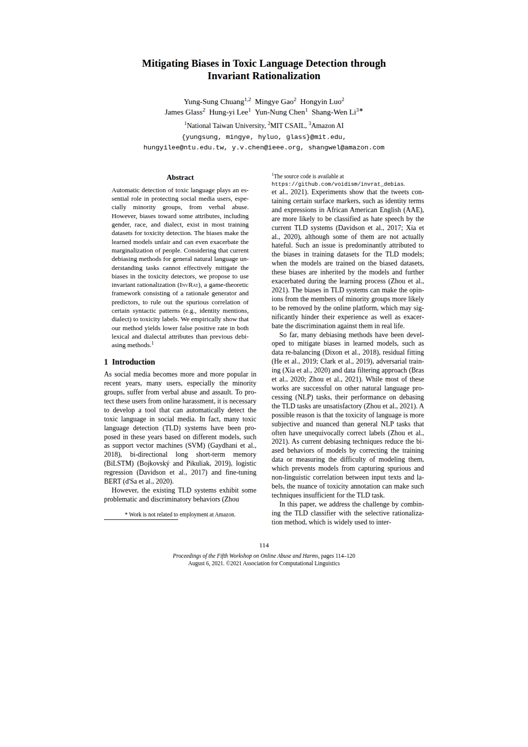Mitigating Biases in Toxic Language Detection through
Invariant Rationalization
Yung-Sung Chuang1,2 Mingye Gao2 Hongyin Luo2 James Glass2 Hung-yi Lee1 Yun-Nung Chen1 Shang-Wen Li3∗
1National Taiwan University, 2MIT CSAIL, 3Amazon AI
{yungsung, mingye, hyluo, glass}@mit.edu, hungyilee@ntu.edu.tw, y.v.chen@ieee.org, shangwel@amazon.com
Abstract
Automatic detection of toxic language plays an essential role in protecting social media users, especially minority groups, from verbal abuse. However, biases toward some attributes, including gender, race, and dialect, exist in most training datasets for toxicity detection. The biases make the learned models unfair and can even exacerbate the marginalization of people. Considering that current debiasing methods for general natural language understanding tasks cannot effectively mitigate the biases in the toxicity detectors, we propose to use invariant rationalization (Inv Rat), a game-theoretic framework consisting of a rationale generator and predictors, to rule out the spurious correlation of certain syntactic patterns (e.g., identity mentions, dialect) to toxicity labels. We empirically show that our method yields lower false positive rate in both lexical and dialectal attributes than previous debiasing methods.1
1 Introduction
As social media becomes more and more popular in recent years, many users, especially the minority groups, suffer from verbal abuse and assault. To protect these users from online harassment, it is necessary to develop a tool that can automatically detect the toxic language in social media. In fact, many toxic language detection (TLD) systems have been proposed in these years based on different models, such as support vector machines (SVM) (Gaydhani et al., 2018), bi-directional long short-term memory (BiLSTM) (Bojkovský and Pikuliak, 2019), logistic regression (Davidson et al., 2017) and fine-tuning BERT (d'Sa et al., 2020).
However, the existing TLD systems exhibit some problematic and discriminatory behaviors (Zhou
* Work is not related to employment at Amazon.
1The source code is available at https://github.com/voidism/invrat_debias.
et al., 2021). Experiments show that the tweets containing certain surface markers, such as identity terms and expressions in African American English (AAE), are more likely to be classified as hate speech by the current TLD systems (Davidson et al., 2017; Xia et al., 2020), although some of them are not actually hateful. Such an issue is predominantly attributed to the biases in training datasets for the TLD models; when the models are trained on the biased datasets, these biases are inherited by the models and further exacerbated during the learning process (Zhou et al., 2021). The biases in TLD systems can make the opinions from the members of minority groups more likely to be removed by the online platform, which may significantly hinder their experience as well as exacerbate the discrimination against them in real life.
So far, many debiasing methods have been developed to mitigate biases in learned models, such as data re-balancing (Dixon et al., 2018), residual fitting (He et al., 2019; Clark et al., 2019), adversarial training (Xia et al., 2020) and data filtering approach (Bras et al., 2020; Zhou et al., 2021). While most of these works are successful on other natural language processing (NLP) tasks, their performance on debasing the TLD tasks are unsatisfactory (Zhou et al., 2021). A possible reason is that the toxicity of language is more subjective and nuanced than general NLP tasks that often have unequivocally correct labels (Zhou et al., 2021). As current debiasing techniques reduce the biased behaviors of models by correcting the training data or measuring the difficulty of modeling them, which prevents models from capturing spurious and non-linguistic correlation between input texts and labels, the nuance of toxicity annotation can make such techniques insufficient for the TLD task.
In this paper, we address the challenge by combining the TLD classifier with the selective rationalization method, which is widely used to inter-
114
Proceedings of the Fifth Workshop on Online Abuse and Harms, pages 114–120
August 6, 2021. ©2021 Association for Computational Linguistics